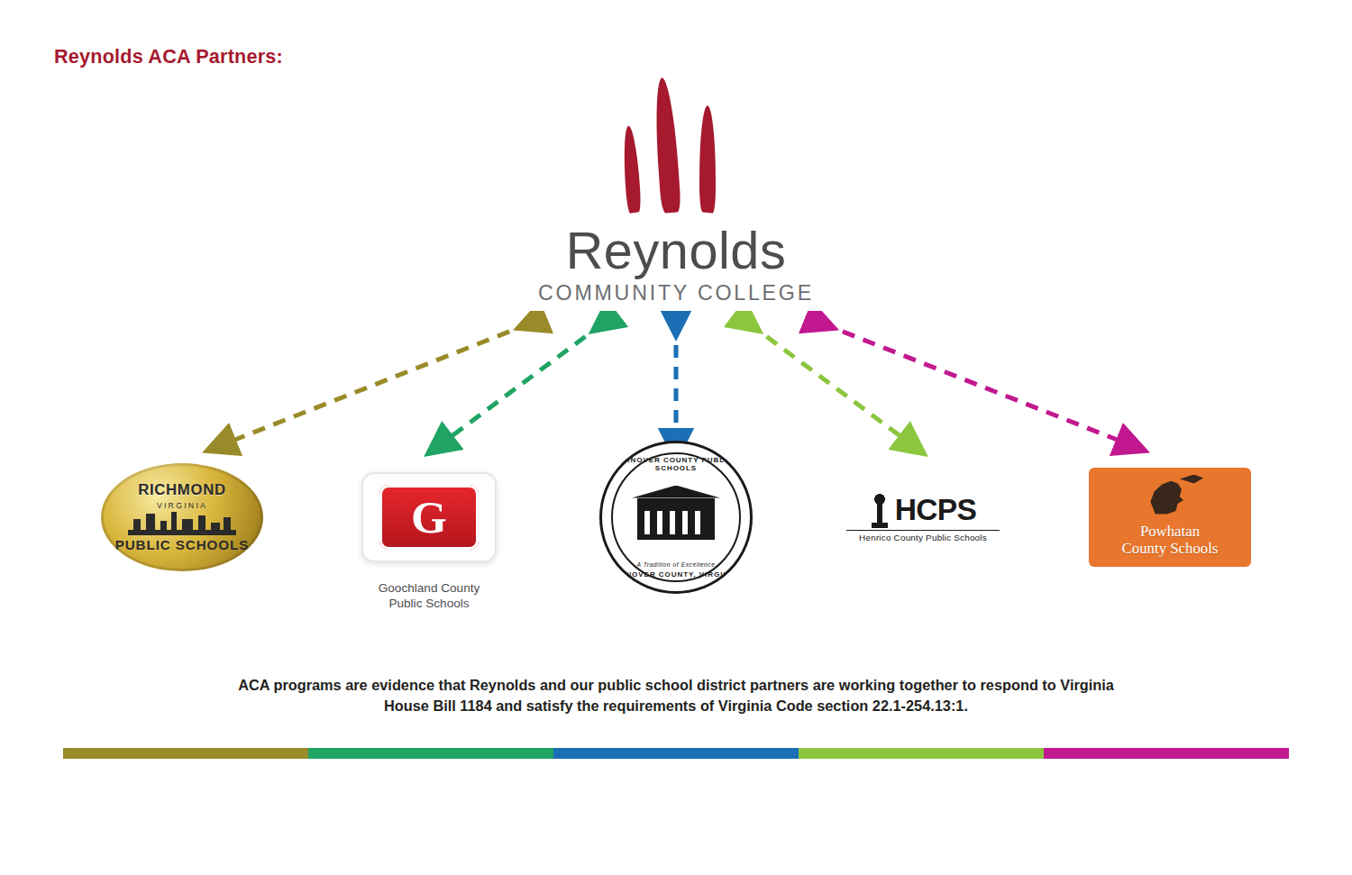Reynolds ACA Partners:
Reynolds
COMMUNITY COLLEGE
RICHMOND
VIRGINIA
PUBLIC SCHOOLS
G
Goochland County
Public Schools
HANOVER COUNTY PUBLIC SCHOOLS
A Tradition of Excellence
HANOVER COUNTY, VIRGINIA
HCPS
Henrico County Public Schools
Powhatan
County Schools
ACA programs are evidence that Reynolds and our public school district partners are working together to respond to Virginia House Bill 1184 and satisfy the requirements of Virginia Code section 22.1-254.13:1.